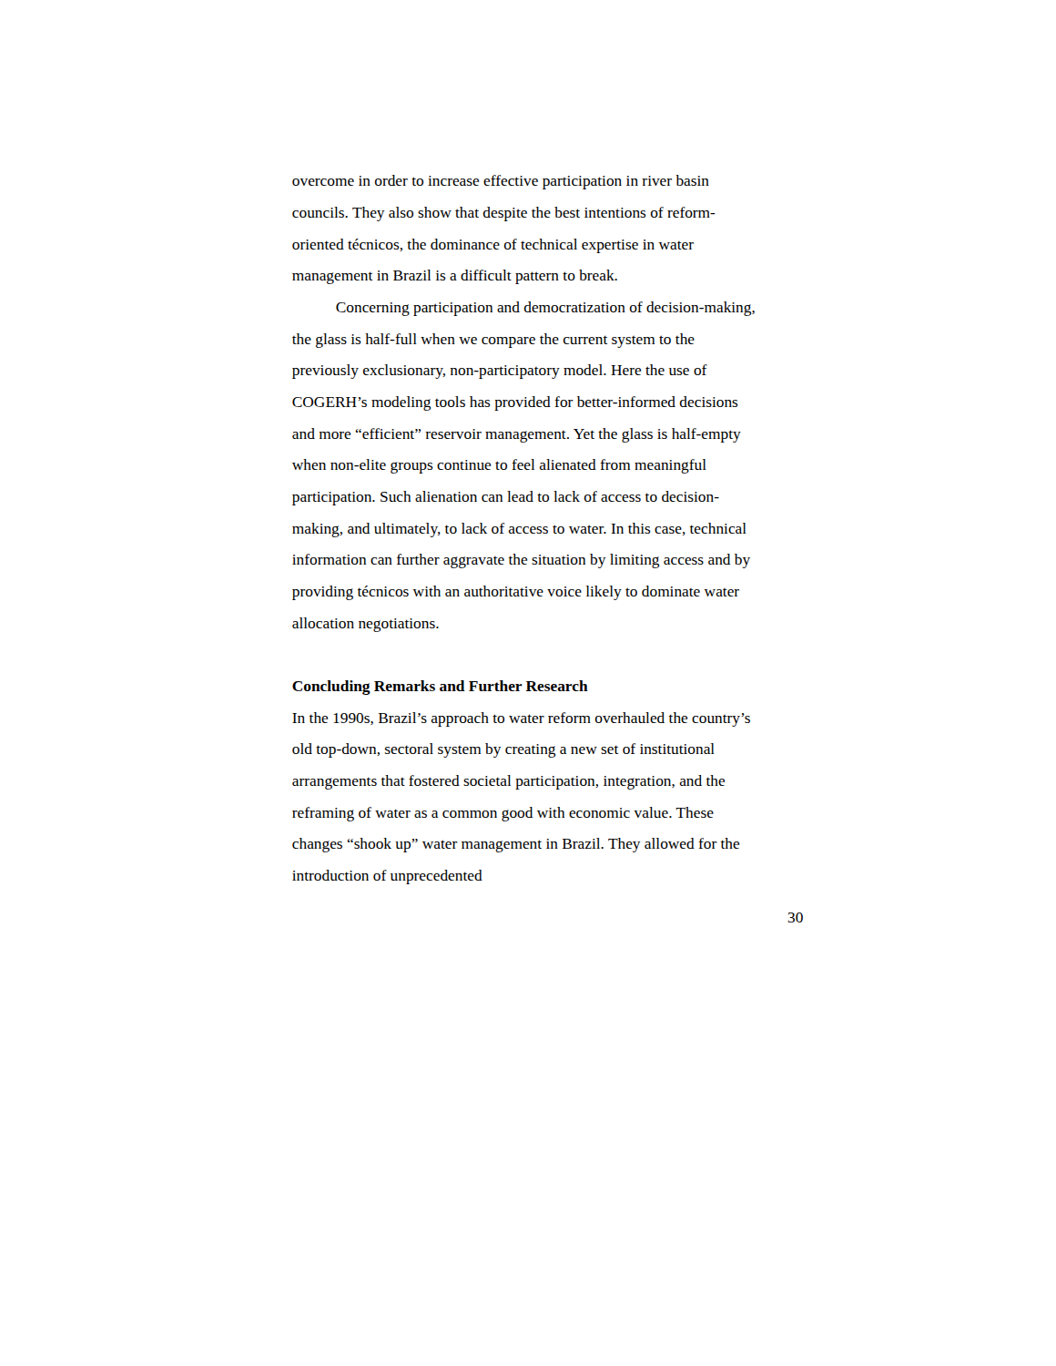overcome in order to increase effective participation in river basin councils. They also show that despite the best intentions of reform-oriented técnicos, the dominance of technical expertise in water management in Brazil is a difficult pattern to break.
Concerning participation and democratization of decision-making, the glass is half-full when we compare the current system to the previously exclusionary, non-participatory model. Here the use of COGERH’s modeling tools has provided for better-informed decisions and more “efficient” reservoir management. Yet the glass is half-empty when non-elite groups continue to feel alienated from meaningful participation. Such alienation can lead to lack of access to decision-making, and ultimately, to lack of access to water. In this case, technical information can further aggravate the situation by limiting access and by providing técnicos with an authoritative voice likely to dominate water allocation negotiations.
Concluding Remarks and Further Research
In the 1990s, Brazil’s approach to water reform overhauled the country’s old top-down, sectoral system by creating a new set of institutional arrangements that fostered societal participation, integration, and the reframing of water as a common good with economic value. These changes “shook up” water management in Brazil. They allowed for the introduction of unprecedented
30